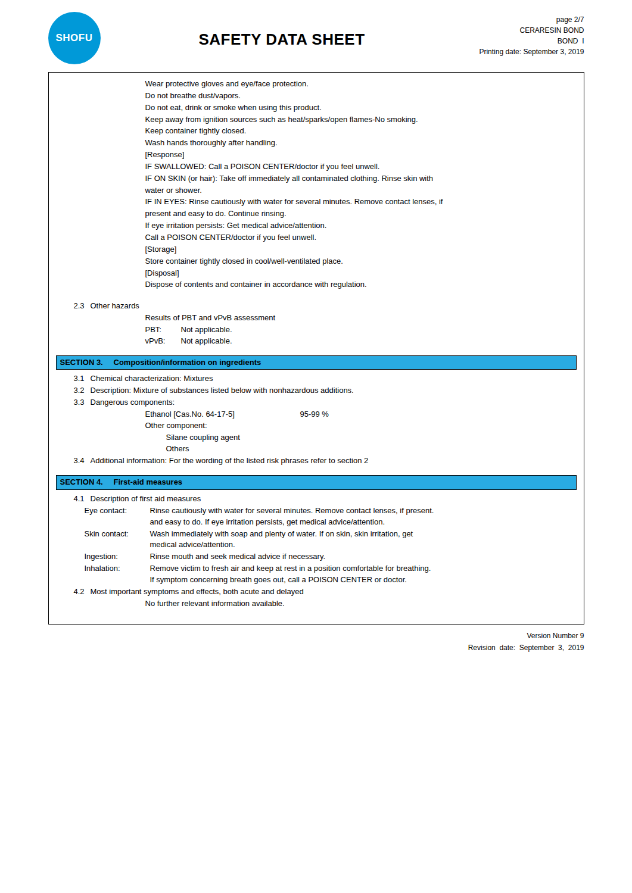SHOFU
SAFETY DATA SHEET
page 2/7
CERARESIN BOND
BOND I
Printing date: September 3, 2019
Wear protective gloves and eye/face protection.
Do not breathe dust/vapors.
Do not eat, drink or smoke when using this product.
Keep away from ignition sources such as heat/sparks/open flames-No smoking.
Keep container tightly closed.
Wash hands thoroughly after handling.
[Response]
IF SWALLOWED: Call a POISON CENTER/doctor if you feel unwell.
IF ON SKIN (or hair): Take off immediately all contaminated clothing. Rinse skin with
water or shower.
IF IN EYES: Rinse cautiously with water for several minutes. Remove contact lenses, if
present and easy to do. Continue rinsing.
If eye irritation persists: Get medical advice/attention.
Call a POISON CENTER/doctor if you feel unwell.
[Storage]
Store container tightly closed in cool/well-ventilated place.
[Disposal]
Dispose of contents and container in accordance with regulation.
2.3
Other hazards
Results of PBT and vPvB assessment
PBT:
Not applicable.
vPvB:
Not applicable.
SECTION 3. Composition/information on ingredients
3.1
Chemical characterization: Mixtures
3.2
Description: Mixture of substances listed below with nonhazardous additions.
3.3
Dangerous components:
Ethanol [Cas.No. 64-17-5]
95-99 %
Other component:
Silane coupling agent
Others
3.4
Additional information: For the wording of the listed risk phrases refer to section 2
SECTION 4. First-aid measures
4.1
Description of first aid measures
Eye contact:
Rinse cautiously with water for several minutes. Remove contact lenses, if present.
and easy to do. If eye irritation persists, get medical advice/attention.
Skin contact:
Wash immediately with soap and plenty of water. If on skin, skin irritation, get
medical advice/attention.
Ingestion:
Rinse mouth and seek medical advice if necessary.
Inhalation:
Remove victim to fresh air and keep at rest in a position comfortable for breathing.
If symptom concerning breath goes out, call a POISON CENTER or doctor.
4.2
Most important symptoms and effects, both acute and delayed
No further relevant information available.
Version Number 9
Revision date: September 3, 2019